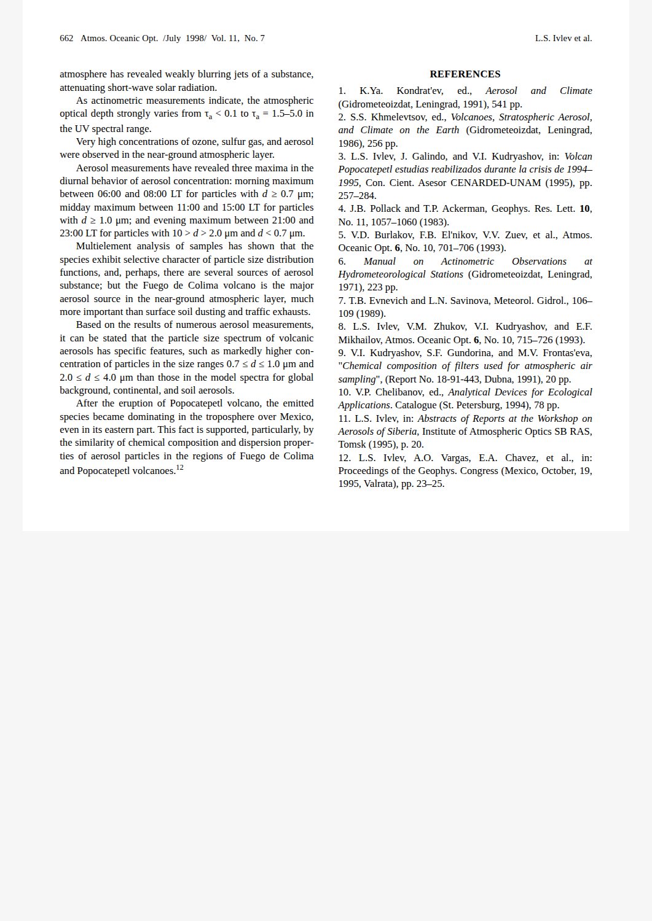662 Atmos. Oceanic Opt. /July 1998/ Vol. 11, No. 7 L.S. Ivlev et al.
atmosphere has revealed weakly blurring jets of a substance, attenuating short-wave solar radiation.
As actinometric measurements indicate, the atmospheric optical depth strongly varies from τa < 0.1 to τa = 1.5–5.0 in the UV spectral range.
Very high concentrations of ozone, sulfur gas, and aerosol were observed in the near-ground atmospheric layer.
Aerosol measurements have revealed three maxima in the diurnal behavior of aerosol concentration: morning maximum between 06:00 and 08:00 LT for particles with d ≥ 0.7 μm; midday maximum between 11:00 and 15:00 LT for particles with d ≥ 1.0 μm; and evening maximum between 21:00 and 23:00 LT for particles with 10 > d > 2.0 μm and d < 0.7 μm.
Multielement analysis of samples has shown that the species exhibit selective character of particle size distribution functions, and, perhaps, there are several sources of aerosol substance; but the Fuego de Colima volcano is the major aerosol source in the near-ground atmospheric layer, much more important than surface soil dusting and traffic exhausts.
Based on the results of numerous aerosol measurements, it can be stated that the particle size spectrum of volcanic aerosols has specific features, such as markedly higher concentration of particles in the size ranges 0.7 ≤ d ≤ 1.0 μm and 2.0 ≤ d ≤ 4.0 μm than those in the model spectra for global background, continental, and soil aerosols.
After the eruption of Popocatepetl volcano, the emitted species became dominating in the troposphere over Mexico, even in its eastern part. This fact is supported, particularly, by the similarity of chemical composition and dispersion properties of aerosol particles in the regions of Fuego de Colima and Popocatepetl volcanoes.12
REFERENCES
1. K.Ya. Kondrat'ev, ed., Aerosol and Climate (Gidrometeoizdat, Leningrad, 1991), 541 pp.
2. S.S. Khmelevtsov, ed., Volcanoes, Stratospheric Aerosol, and Climate on the Earth (Gidrometeoizdat, Leningrad, 1986), 256 pp.
3. L.S. Ivlev, J. Galindo, and V.I. Kudryashov, in: Volcan Popocatepetl estudias reabilizados durante la crisis de 1994–1995, Con. Cient. Asesor CENARDED-UNAM (1995), pp. 257–284.
4. J.B. Pollack and T.P. Ackerman, Geophys. Res. Lett. 10, No. 11, 1057–1060 (1983).
5. V.D. Burlakov, F.B. El'nikov, V.V. Zuev, et al., Atmos. Oceanic Opt. 6, No. 10, 701–706 (1993).
6. Manual on Actinometric Observations at Hydrometeorological Stations (Gidrometeoizdat, Leningrad, 1971), 223 pp.
7. T.B. Evnevich and L.N. Savinova, Meteorol. Gidrol., 106–109 (1989).
8. L.S. Ivlev, V.M. Zhukov, V.I. Kudryashov, and E.F. Mikhailov, Atmos. Oceanic Opt. 6, No. 10, 715–726 (1993).
9. V.I. Kudryashov, S.F. Gundorina, and M.V. Frontas'eva, "Chemical composition of filters used for atmospheric air sampling", (Report No. 18-91-443, Dubna, 1991), 20 pp.
10. V.P. Chelibanov, ed., Analytical Devices for Ecological Applications. Catalogue (St. Petersburg, 1994), 78 pp.
11. L.S. Ivlev, in: Abstracts of Reports at the Workshop on Aerosols of Siberia, Institute of Atmospheric Optics SB RAS, Tomsk (1995), p. 20.
12. L.S. Ivlev, A.O. Vargas, E.A. Chavez, et al., in: Proceedings of the Geophys. Congress (Mexico, October, 19, 1995, Valrata), pp. 23–25.